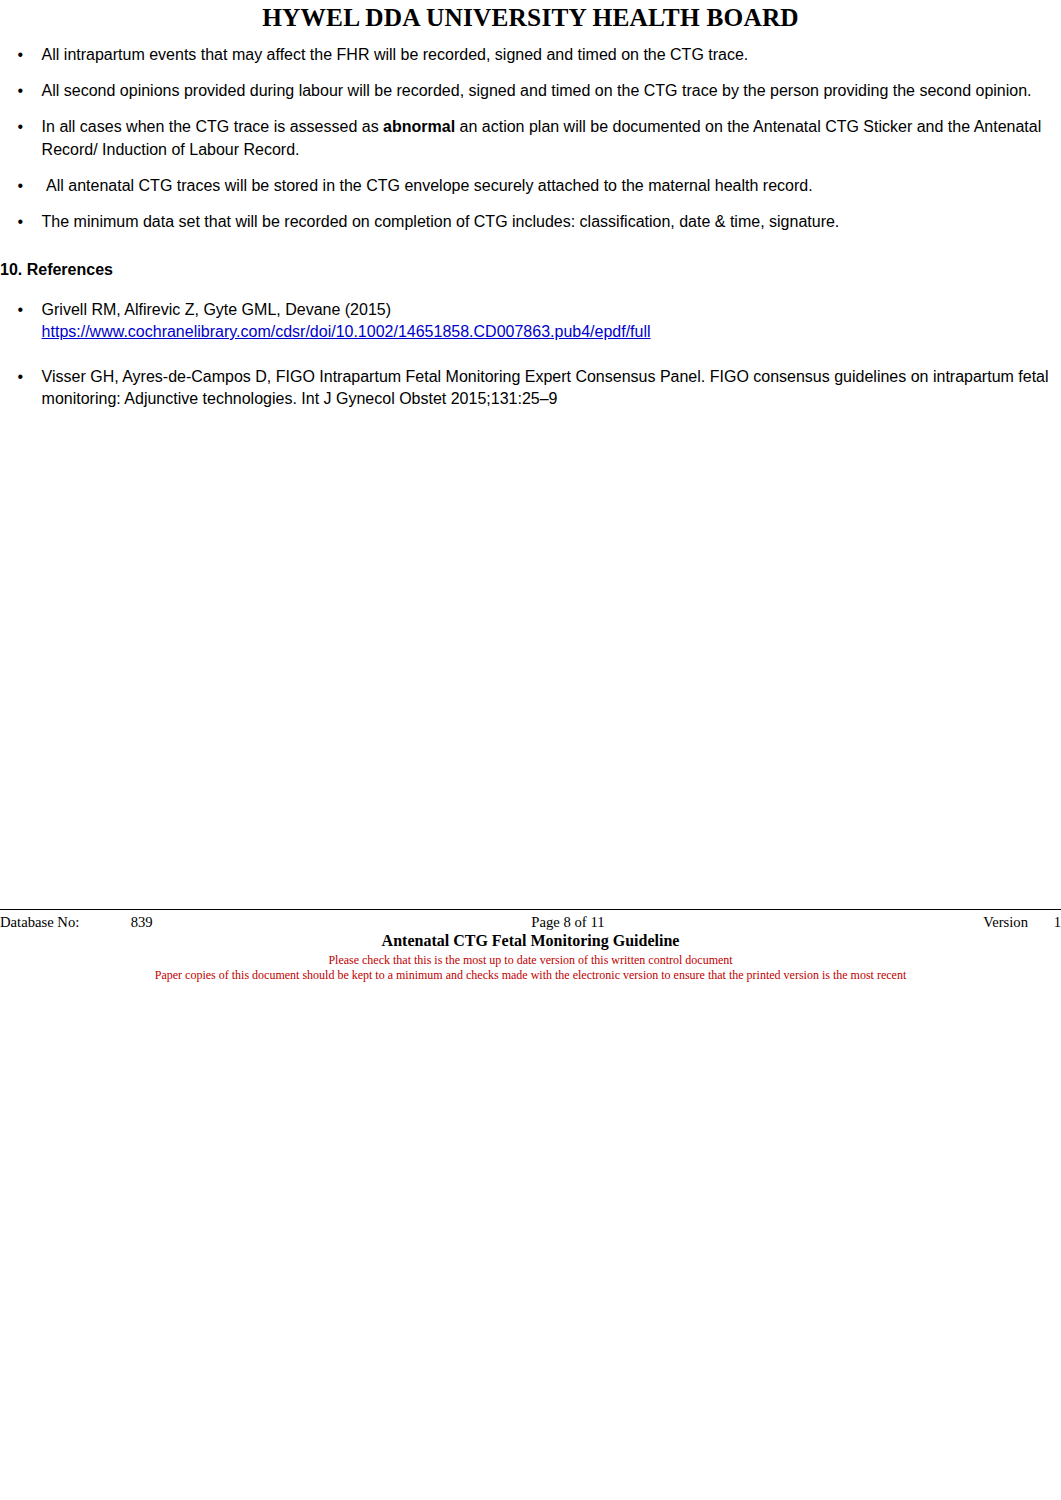HYWEL DDA UNIVERSITY HEALTH BOARD
All intrapartum events that may affect the FHR will be recorded, signed and timed on the CTG trace.
All second opinions provided during labour will be recorded, signed and timed on the CTG trace by the person providing the second opinion.
In all cases when the CTG trace is assessed as abnormal an action plan will be documented on the Antenatal CTG Sticker and the Antenatal Record/ Induction of Labour Record.
All antenatal CTG traces will be stored in the CTG envelope securely attached to the maternal health record.
The minimum data set that will be recorded on completion of CTG includes: classification, date & time, signature.
10. References
Grivell RM, Alfirevic Z, Gyte GML, Devane (2015)
https://www.cochranelibrary.com/cdsr/doi/10.1002/14651858.CD007863.pub4/epdf/full
Visser GH, Ayres-de-Campos D, FIGO Intrapartum Fetal Monitoring Expert Consensus Panel. FIGO consensus guidelines on intrapartum fetal monitoring: Adjunctive technologies. Int J Gynecol Obstet 2015;131:25–9
Database No: 839 Page 8 of 11 Version 1
Antenatal CTG Fetal Monitoring Guideline
Please check that this is the most up to date version of this written control document
Paper copies of this document should be kept to a minimum and checks made with the electronic version to ensure that the printed version is the most recent